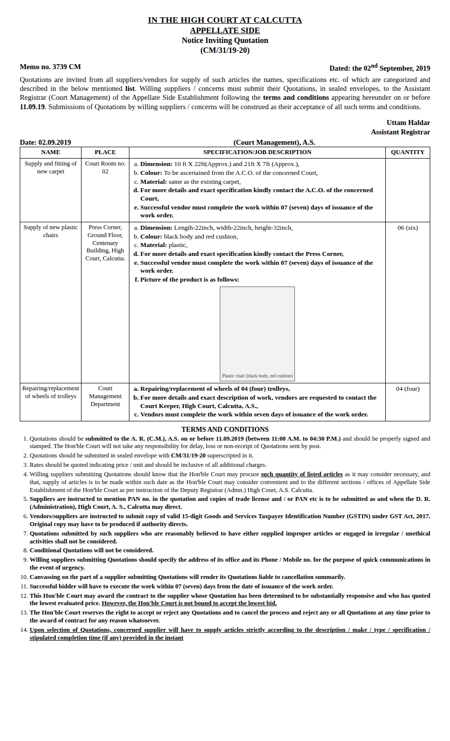IN THE HIGH COURT AT CALCUTTA
APPELLATE SIDE
Notice Inviting Quotation
(CM/31/19-20)
Memo no. 3739 CM Dated: the 02nd September, 2019
Quotations are invited from all suppliers/vendors for supply of such articles the names, specifications etc. of which are categorized and described in the below mentioned list. Willing suppliers / concerns must submit their Quotations, in sealed envelopes, to the Assistant Registrar (Court Management) of the Appellate Side Establishment following the terms and conditions appearing hereunder on or before 11.09.19. Submissions of Quotations by willing suppliers / concerns will be construed as their acceptance of all such terms and conditions.
Uttam Haldar
Assistant Registrar
Date: 02.09.2019 (Court Management), A.S.
| NAME | PLACE | SPECIFICATION/JOB DESCRIPTION | QUANTITY |
| --- | --- | --- | --- |
| Supply and fitting of new carpet | Court Room no. 02 | Dimension: 10 ft X 22ft(Approx.) and 21ft X 7ft (Approx.), Colour: To be ascertained from the A.C.O. of the concerned Court, Material: same as the existing carpet, For more details and exact specification kindly contact the A.C.O. of the concerned Court, Successful vendor must complete the work within 07 (seven) days of issuance of the work order. | |
| Supply of new plastic chairs | Press Corner, Ground Floor, Centenary Building, High Court, Calcutta. | Dimension: Length-22inch, width-22inch, height-32inch, Colour: black body and red cushion, Material: plastic, For more details and exact specification kindly contact the Press Corner, Successful vendor must complete the work within 07 (seven) days of issuance of the work order. Picture of the product is as follows: | 06 (six) |
| Repairing/replacement of wheels of trolleys | Court Management Department | Repairing/replacement of wheels of 04 (four) trolleys, For more details and exact description of work, vendors are requested to contact the Court Keeper, High Court, Calcutta, A.S., Vendors must complete the work within seven days of issuance of the work order. | 04 (four) |
TERMS AND CONDITIONS
Quotations should be submitted to the A. R. (C.M.), A.S. on or before 11.09.2019 (between 11:00 A.M. to 04:30 P.M.) and should be properly signed and stamped. The Hon'ble Court will not take any responsibility for delay, loss or non-receipt of Quotations sent by post.
Quotations should be submitted in sealed envelope with CM/31/19-20 superscripted in it.
Rates should be quoted indicating price / unit and should be inclusive of all additional charges.
Willing suppliers submitting Quotations should know that the Hon'ble Court may procure such quantity of listed articles as it may consider necessary, and that, supply of articles is to be made within such date as the Hon'ble Court may consider convenient and to the different sections / offices of Appellate Side Establishment of the Hon'ble Court as per instruction of the Deputy Registrar (Admn.) High Court, A.S. Calcutta.
Suppliers are instructed to mention PAN no. in the quotation and copies of trade license and / or PAN etc is to be submitted as and when the D. R. (Administration), High Court, A. S., Calcutta may direct.
Vendors/suppliers are instructed to submit copy of valid 15-digit Goods and Services Taxpayer Identification Number (GSTIN) under GST Act, 2017. Original copy may have to be produced if authority directs.
Quotations submitted by such suppliers who are reasonably believed to have either supplied improper articles or engaged in irregular / unethical activities shall not be considered.
Conditional Quotations will not be considered.
Willing suppliers submitting Quotations should specify the address of its office and its Phone / Mobile no. for the purpose of quick communications in the event of urgency.
Canvassing on the part of a supplier submitting Quotations will render its Quotations liable to cancellation summarily.
Successful bidder will have to execute the work within 07 (seven) days from the date of issuance of the work order.
This Hon'ble Court may award the contract to the supplier whose Quotation has been determined to be substantially responsive and who has quoted the lowest evaluated price. However, the Hon'ble Court is not bound to accept the lowest bid.
The Hon'ble Court reserves the right to accept or reject any Quotations and to cancel the process and reject any or all Quotations at any time prior to the award of contract for any reason whatsoever.
Upon selection of Quotations, concerned supplier will have to supply articles strictly according to the description / make / type / specification / stipulated completion time (if any) provided in the instant